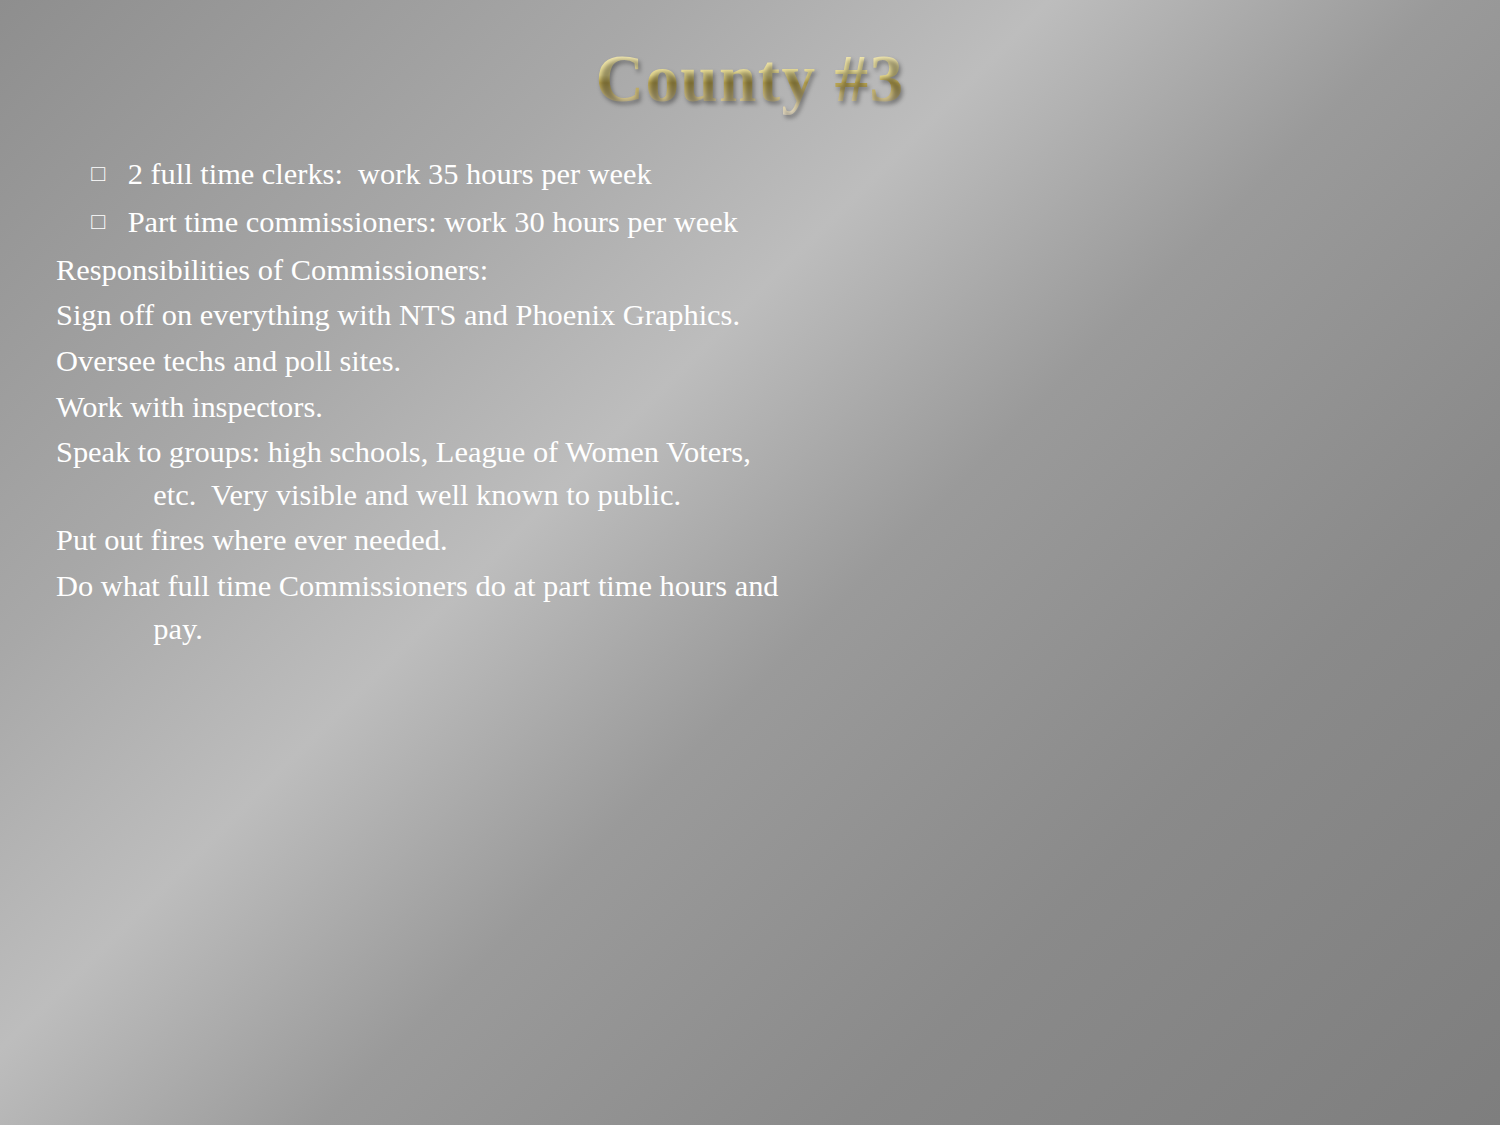County #3
2 full time clerks: work 35 hours per week
Part time commissioners: work 30 hours per week
Responsibilities of Commissioners:
Sign off on everything with NTS and Phoenix Graphics.
Oversee techs and poll sites.
Work with inspectors.
Speak to groups: high schools, League of Women Voters, etc. Very visible and well known to public.
Put out fires where ever needed.
Do what full time Commissioners do at part time hours and pay.